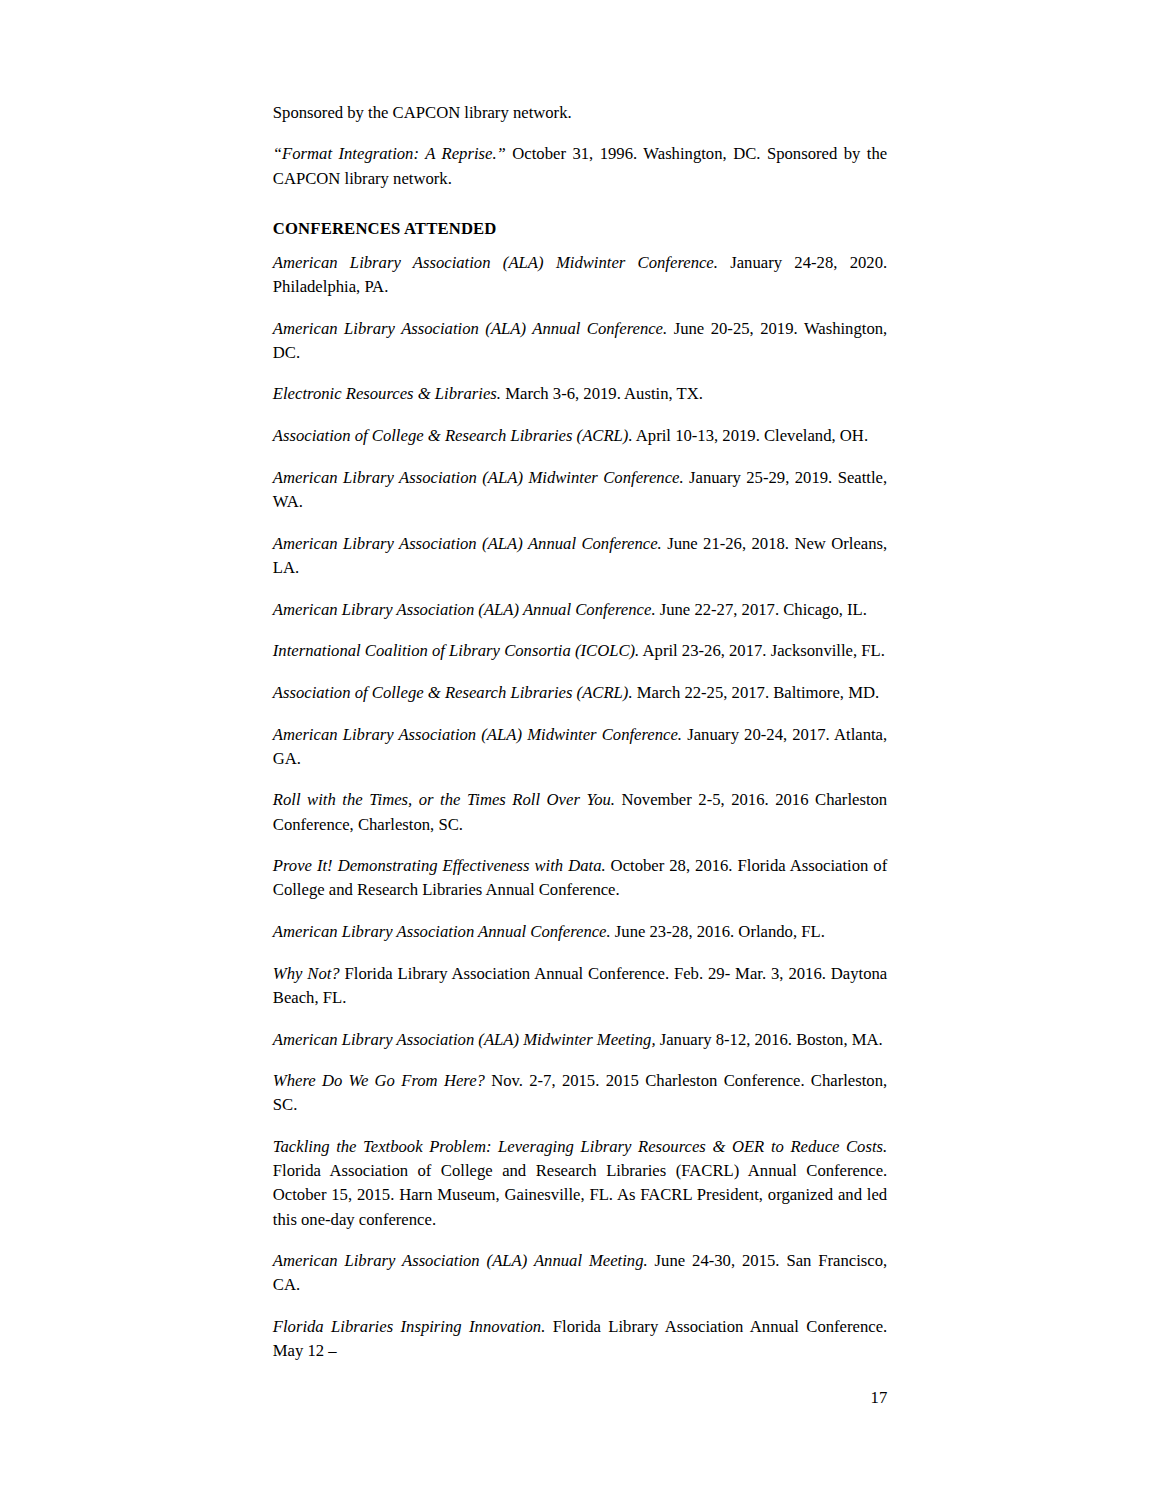Sponsored by the CAPCON library network.
“Format Integration: A Reprise.” October 31, 1996. Washington, DC. Sponsored by the CAPCON library network.
CONFERENCES ATTENDED
American Library Association (ALA) Midwinter Conference. January 24-28, 2020. Philadelphia, PA.
American Library Association (ALA) Annual Conference. June 20-25, 2019. Washington, DC.
Electronic Resources & Libraries. March 3-6, 2019. Austin, TX.
Association of College & Research Libraries (ACRL). April 10-13, 2019. Cleveland, OH.
American Library Association (ALA) Midwinter Conference. January 25-29, 2019. Seattle, WA.
American Library Association (ALA) Annual Conference. June 21-26, 2018. New Orleans, LA.
American Library Association (ALA) Annual Conference. June 22-27, 2017. Chicago, IL.
International Coalition of Library Consortia (ICOLC). April 23-26, 2017. Jacksonville, FL.
Association of College & Research Libraries (ACRL). March 22-25, 2017. Baltimore, MD.
American Library Association (ALA) Midwinter Conference. January 20-24, 2017. Atlanta, GA.
Roll with the Times, or the Times Roll Over You. November 2-5, 2016. 2016 Charleston Conference, Charleston, SC.
Prove It! Demonstrating Effectiveness with Data. October 28, 2016. Florida Association of College and Research Libraries Annual Conference.
American Library Association Annual Conference. June 23-28, 2016. Orlando, FL.
Why Not? Florida Library Association Annual Conference. Feb. 29- Mar. 3, 2016. Daytona Beach, FL.
American Library Association (ALA) Midwinter Meeting, January 8-12, 2016. Boston, MA.
Where Do We Go From Here? Nov. 2-7, 2015. 2015 Charleston Conference. Charleston, SC.
Tackling the Textbook Problem: Leveraging Library Resources & OER to Reduce Costs. Florida Association of College and Research Libraries (FACRL) Annual Conference. October 15, 2015. Harn Museum, Gainesville, FL. As FACRL President, organized and led this one-day conference.
American Library Association (ALA) Annual Meeting. June 24-30, 2015. San Francisco, CA.
Florida Libraries Inspiring Innovation. Florida Library Association Annual Conference. May 12 –
17